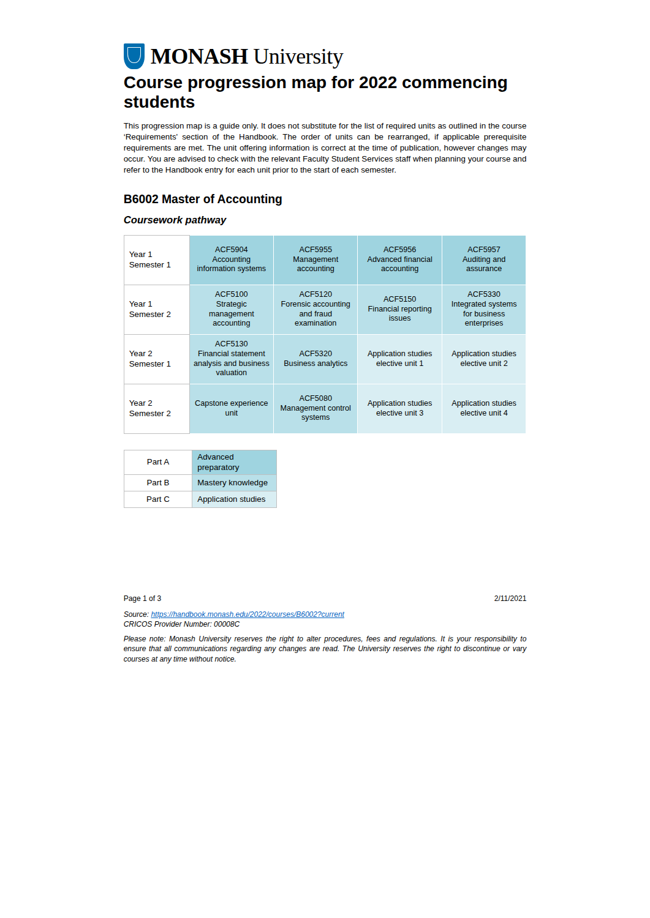MONASH University
Course progression map for 2022 commencing students
This progression map is a guide only. It does not substitute for the list of required units as outlined in the course ‘Requirements' section of the Handbook. The order of units can be rearranged, if applicable prerequisite requirements are met. The unit offering information is correct at the time of publication, however changes may occur. You are advised to check with the relevant Faculty Student Services staff when planning your course and refer to the Handbook entry for each unit prior to the start of each semester.
B6002 Master of Accounting
Coursework pathway
| Year 1 Semester 1 | ACF5904 Accounting information systems | ACF5955 Management accounting | ACF5956 Advanced financial accounting | ACF5957 Auditing and assurance |
| Year 1 Semester 2 | ACF5100 Strategic management accounting | ACF5120 Forensic accounting and fraud examination | ACF5150 Financial reporting issues | ACF5330 Integrated systems for business enterprises |
| Year 2 Semester 1 | ACF5130 Financial statement analysis and business valuation | ACF5320 Business analytics | Application studies elective unit 1 | Application studies elective unit 2 |
| Year 2 Semester 2 | Capstone experience unit | ACF5080 Management control systems | Application studies elective unit 3 | Application studies elective unit 4 |
| Part A | Advanced preparatory |
| Part B | Mastery knowledge |
| Part C | Application studies |
Page 1 of 3 2/11/2021
Source: https://handbook.monash.edu/2022/courses/B6002?current
CRICOS Provider Number: 00008C
Please note: Monash University reserves the right to alter procedures, fees and regulations. It is your responsibility to ensure that all communications regarding any changes are read. The University reserves the right to discontinue or vary courses at any time without notice.